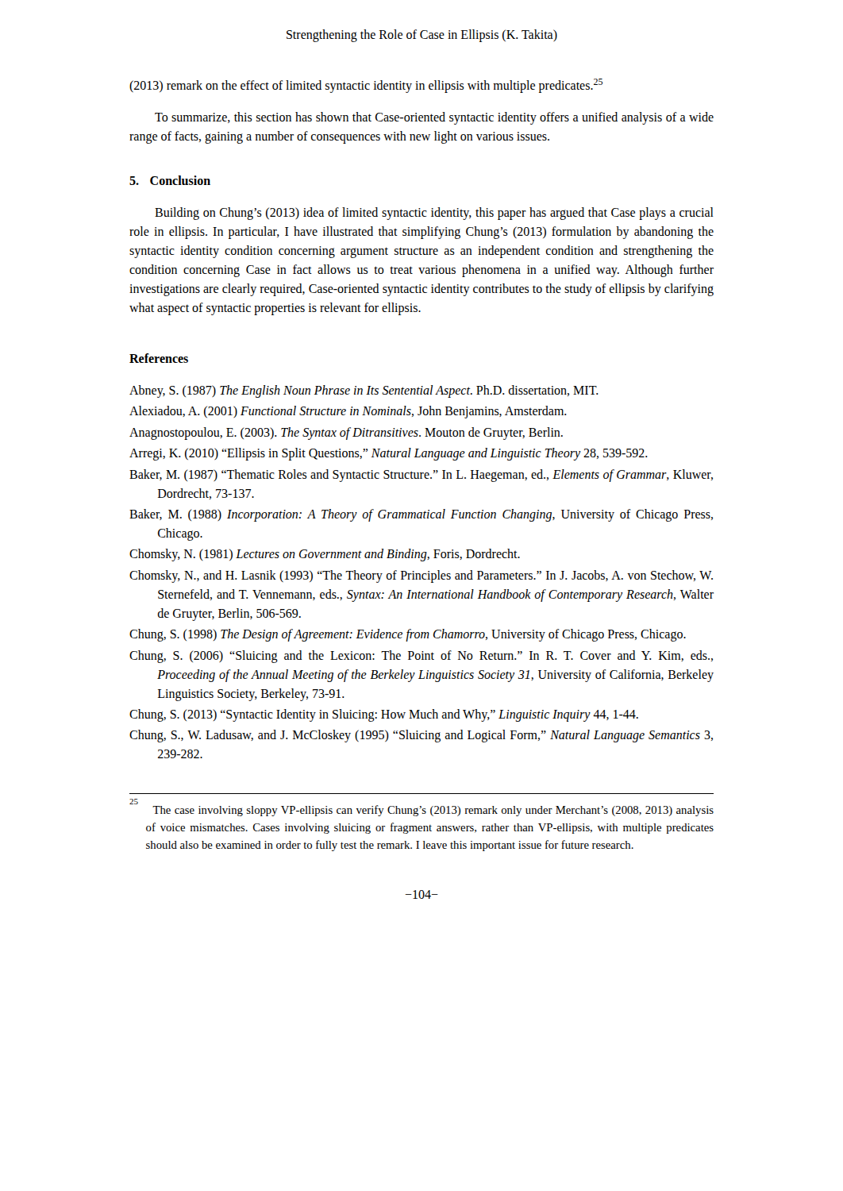Strengthening the Role of Case in Ellipsis (K. Takita)
(2013) remark on the effect of limited syntactic identity in ellipsis with multiple predicates.25
To summarize, this section has shown that Case-oriented syntactic identity offers a unified analysis of a wide range of facts, gaining a number of consequences with new light on various issues.
5. Conclusion
Building on Chung’s (2013) idea of limited syntactic identity, this paper has argued that Case plays a crucial role in ellipsis. In particular, I have illustrated that simplifying Chung’s (2013) formulation by abandoning the syntactic identity condition concerning argument structure as an independent condition and strengthening the condition concerning Case in fact allows us to treat various phenomena in a unified way. Although further investigations are clearly required, Case-oriented syntactic identity contributes to the study of ellipsis by clarifying what aspect of syntactic properties is relevant for ellipsis.
References
Abney, S. (1987) The English Noun Phrase in Its Sentential Aspect. Ph.D. dissertation, MIT.
Alexiadou, A. (2001) Functional Structure in Nominals, John Benjamins, Amsterdam.
Anagnostopoulou, E. (2003). The Syntax of Ditransitives. Mouton de Gruyter, Berlin.
Arregi, K. (2010) “Ellipsis in Split Questions,” Natural Language and Linguistic Theory 28, 539-592.
Baker, M. (1987) “Thematic Roles and Syntactic Structure.” In L. Haegeman, ed., Elements of Grammar, Kluwer, Dordrecht, 73-137.
Baker, M. (1988) Incorporation: A Theory of Grammatical Function Changing, University of Chicago Press, Chicago.
Chomsky, N. (1981) Lectures on Government and Binding, Foris, Dordrecht.
Chomsky, N., and H. Lasnik (1993) “The Theory of Principles and Parameters.” In J. Jacobs, A. von Stechow, W. Sternefeld, and T. Vennemann, eds., Syntax: An International Handbook of Contemporary Research, Walter de Gruyter, Berlin, 506-569.
Chung, S. (1998) The Design of Agreement: Evidence from Chamorro, University of Chicago Press, Chicago.
Chung, S. (2006) “Sluicing and the Lexicon: The Point of No Return.” In R. T. Cover and Y. Kim, eds., Proceeding of the Annual Meeting of the Berkeley Linguistics Society 31, University of California, Berkeley Linguistics Society, Berkeley, 73-91.
Chung, S. (2013) “Syntactic Identity in Sluicing: How Much and Why,” Linguistic Inquiry 44, 1-44.
Chung, S., W. Ladusaw, and J. McCloskey (1995) “Sluicing and Logical Form,” Natural Language Semantics 3, 239-282.
25 The case involving sloppy VP-ellipsis can verify Chung’s (2013) remark only under Merchant’s (2008, 2013) analysis of voice mismatches. Cases involving sluicing or fragment answers, rather than VP-ellipsis, with multiple predicates should also be examined in order to fully test the remark. I leave this important issue for future research.
−104−